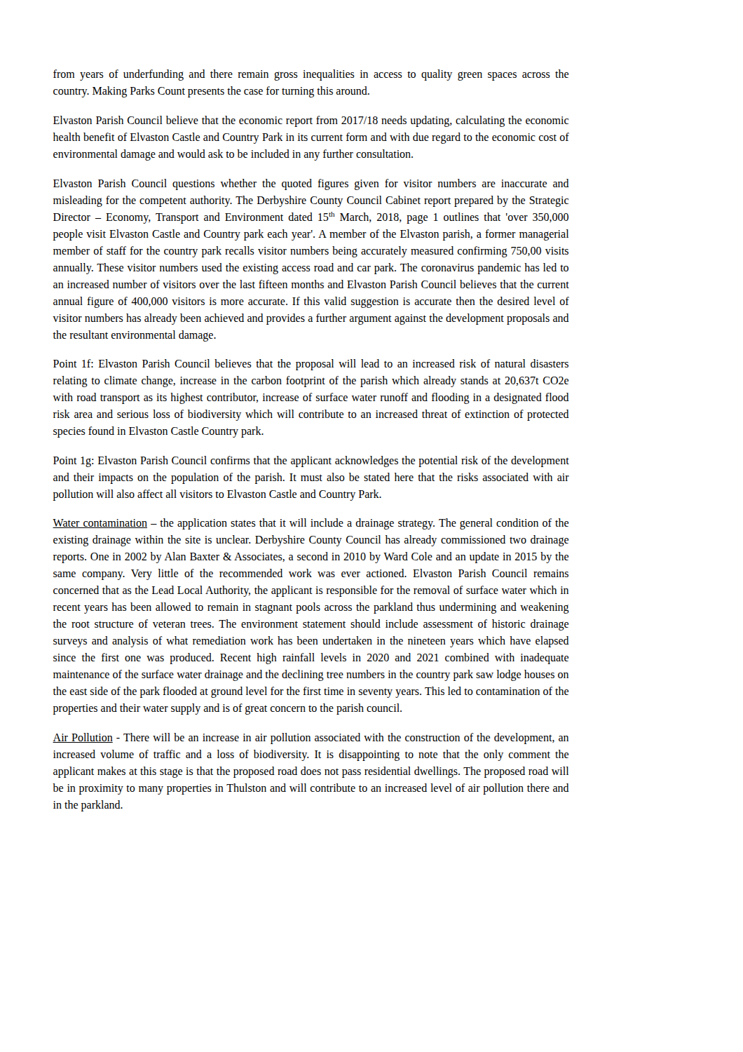from years of underfunding and there remain gross inequalities in access to quality green spaces across the country. Making Parks Count presents the case for turning this around.
Elvaston Parish Council believe that the economic report from 2017/18 needs updating, calculating the economic health benefit of Elvaston Castle and Country Park in its current form and with due regard to the economic cost of environmental damage and would ask to be included in any further consultation.
Elvaston Parish Council questions whether the quoted figures given for visitor numbers are inaccurate and misleading for the competent authority. The Derbyshire County Council Cabinet report prepared by the Strategic Director – Economy, Transport and Environment dated 15th March, 2018, page 1 outlines that 'over 350,000 people visit Elvaston Castle and Country park each year'. A member of the Elvaston parish, a former managerial member of staff for the country park recalls visitor numbers being accurately measured confirming 750,00 visits annually. These visitor numbers used the existing access road and car park. The coronavirus pandemic has led to an increased number of visitors over the last fifteen months and Elvaston Parish Council believes that the current annual figure of 400,000 visitors is more accurate. If this valid suggestion is accurate then the desired level of visitor numbers has already been achieved and provides a further argument against the development proposals and the resultant environmental damage.
Point 1f: Elvaston Parish Council believes that the proposal will lead to an increased risk of natural disasters relating to climate change, increase in the carbon footprint of the parish which already stands at 20,637t CO2e with road transport as its highest contributor, increase of surface water runoff and flooding in a designated flood risk area and serious loss of biodiversity which will contribute to an increased threat of extinction of protected species found in Elvaston Castle Country park.
Point 1g: Elvaston Parish Council confirms that the applicant acknowledges the potential risk of the development and their impacts on the population of the parish. It must also be stated here that the risks associated with air pollution will also affect all visitors to Elvaston Castle and Country Park.
Water contamination – the application states that it will include a drainage strategy. The general condition of the existing drainage within the site is unclear. Derbyshire County Council has already commissioned two drainage reports. One in 2002 by Alan Baxter & Associates, a second in 2010 by Ward Cole and an update in 2015 by the same company. Very little of the recommended work was ever actioned. Elvaston Parish Council remains concerned that as the Lead Local Authority, the applicant is responsible for the removal of surface water which in recent years has been allowed to remain in stagnant pools across the parkland thus undermining and weakening the root structure of veteran trees. The environment statement should include assessment of historic drainage surveys and analysis of what remediation work has been undertaken in the nineteen years which have elapsed since the first one was produced. Recent high rainfall levels in 2020 and 2021 combined with inadequate maintenance of the surface water drainage and the declining tree numbers in the country park saw lodge houses on the east side of the park flooded at ground level for the first time in seventy years. This led to contamination of the properties and their water supply and is of great concern to the parish council.
Air Pollution - There will be an increase in air pollution associated with the construction of the development, an increased volume of traffic and a loss of biodiversity. It is disappointing to note that the only comment the applicant makes at this stage is that the proposed road does not pass residential dwellings. The proposed road will be in proximity to many properties in Thulston and will contribute to an increased level of air pollution there and in the parkland.